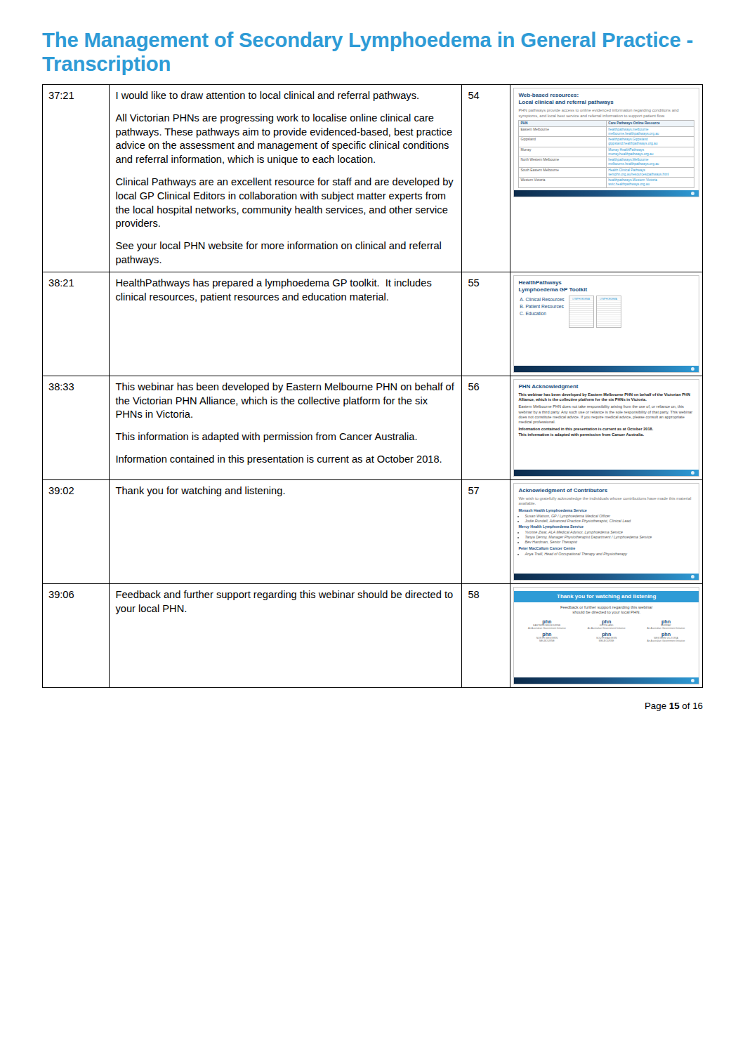The Management of Secondary Lymphoedema in General Practice - Transcription
| 37:21 | I would like to draw attention to local clinical and referral pathways. All Victorian PHNs are progressing work to localise online clinical care pathways. These pathways aim to provide evidenced-based, best practice advice on the assessment and management of specific clinical conditions and referral information, which is unique to each location. Clinical Pathways are an excellent resource for staff and are developed by local GP Clinical Editors in collaboration with subject matter experts from the local hospital networks, community health services, and other service providers. See your local PHN website for more information on clinical and referral pathways. | 54 | Web-based resources: Local clinical and referral pathways PHN pathways provide access to online evidenced information regarding conditions and symptoms, and local best service and referral information to support patient flow. / PHN / Care Pathways Online Resource / / --- / --- / / Eastern Melbourne / healthpathways.melbourne melbourne.healthpathways.org.au / / Gippsland / healthpathways.Gippsland gippsland.healthpathways.org.au / / Murray / Murray HealthPathways murray.healthpathways.org.au / / North Western Melbourne / healthpathways.Melbourne melbourne.healthpathways.org.au / / South Eastern Melbourne / Health Clinical Pathways semphn.org.au/resources/pathways.html / / Western Victoria / healthpathways.Western Victoria wvic.healthpathways.org.au / |
| 38:21 | HealthPathways has prepared a lymphoedema GP toolkit. It includes clinical resources, patient resources and education material. | 55 | HealthPathways Lymphoedema GP Toolkit Clinical Resources Patient Resources Education |
| 38:33 | This webinar has been developed by Eastern Melbourne PHN on behalf of the Victorian PHN Alliance, which is the collective platform for the six PHNs in Victoria. This information is adapted with permission from Cancer Australia. Information contained in this presentation is current as at October 2018. | 56 | PHN Acknowledgment This webinar has been developed by Eastern Melbourne PHN on behalf of the Victorian PHN Alliance, which is the collective platform for the six PHNs in Victoria. Eastern Melbourne PHN does not take responsibility arising from the use of, or reliance on, this webinar by a third party. Any such use or reliance is the sole responsibility of that party. This webinar does not constitute medical advice. If you require medical advice, please consult an appropriate medical professional. Information contained in this presentation is current as at October 2018. This information is adapted with permission from Cancer Australia. |
| 39:02 | Thank you for watching and listening. | 57 | Acknowledgment of Contributors We wish to gratefully acknowledge the individuals whose contributions have made this material available. Monash Health Lymphoedema Service Susan Watson, GP / Lymphoedema Medical Officer Jodie Rundell, Advanced Practice Physiotherapist, Clinical Lead Mercy Health Lymphoedema Service Yvonne Zwar, ALA Medical Advisor, Lymphoedema Service Tanya Denny, Manager Physiotherapist Department / Lymphoedema Service Bev Hardman, Senior Therapist Peter MacCallum Cancer Centre Anya Traill, Head of Occupational Therapy and Physiotherapy |
| 39:06 | Feedback and further support regarding this webinar should be directed to your local PHN. | 58 | Thank you for watching and listening Feedback or further support regarding this webinar should be directed to your local PHN. phn EASTERN MELBOURNE An Australian Government Initiative phn GIPPSLAND An Australian Government Initiative phn MURRAY An Australian Government Initiative phn NORTH WESTERN MELBOURNE phn SOUTH EASTERN MELBOURNE phn WESTERN VICTORIA An Australian Government Initiative |
Page 15 of 16